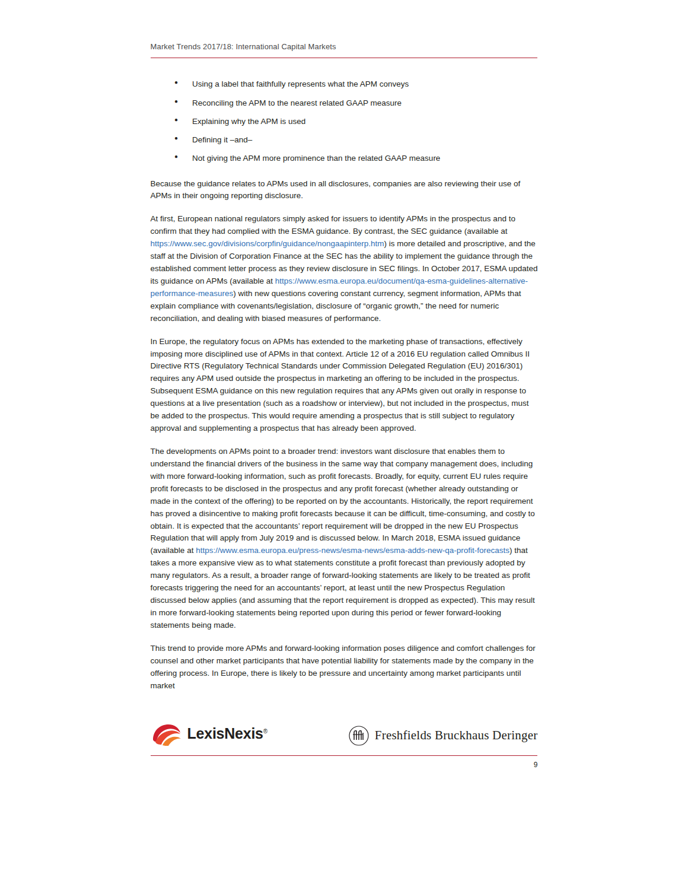Market Trends 2017/18: International Capital Markets
Using a label that faithfully represents what the APM conveys
Reconciling the APM to the nearest related GAAP measure
Explaining why the APM is used
Defining it –and–
Not giving the APM more prominence than the related GAAP measure
Because the guidance relates to APMs used in all disclosures, companies are also reviewing their use of APMs in their ongoing reporting disclosure.
At first, European national regulators simply asked for issuers to identify APMs in the prospectus and to confirm that they had complied with the ESMA guidance. By contrast, the SEC guidance (available at https://www.sec.gov/divisions/corpfin/guidance/nongaapinterp.htm) is more detailed and proscriptive, and the staff at the Division of Corporation Finance at the SEC has the ability to implement the guidance through the established comment letter process as they review disclosure in SEC filings. In October 2017, ESMA updated its guidance on APMs (available at https://www.esma.europa.eu/document/qa-esma-guidelines-alternative-performance-measures) with new questions covering constant currency, segment information, APMs that explain compliance with covenants/legislation, disclosure of “organic growth,” the need for numeric reconciliation, and dealing with biased measures of performance.
In Europe, the regulatory focus on APMs has extended to the marketing phase of transactions, effectively imposing more disciplined use of APMs in that context. Article 12 of a 2016 EU regulation called Omnibus II Directive RTS (Regulatory Technical Standards under Commission Delegated Regulation (EU) 2016/301) requires any APM used outside the prospectus in marketing an offering to be included in the prospectus. Subsequent ESMA guidance on this new regulation requires that any APMs given out orally in response to questions at a live presentation (such as a roadshow or interview), but not included in the prospectus, must be added to the prospectus. This would require amending a prospectus that is still subject to regulatory approval and supplementing a prospectus that has already been approved.
The developments on APMs point to a broader trend: investors want disclosure that enables them to understand the financial drivers of the business in the same way that company management does, including with more forward-looking information, such as profit forecasts. Broadly, for equity, current EU rules require profit forecasts to be disclosed in the prospectus and any profit forecast (whether already outstanding or made in the context of the offering) to be reported on by the accountants. Historically, the report requirement has proved a disincentive to making profit forecasts because it can be difficult, time-consuming, and costly to obtain. It is expected that the accountants’ report requirement will be dropped in the new EU Prospectus Regulation that will apply from July 2019 and is discussed below. In March 2018, ESMA issued guidance (available at https://www.esma.europa.eu/press-news/esma-news/esma-adds-new-qa-profit-forecasts) that takes a more expansive view as to what statements constitute a profit forecast than previously adopted by many regulators. As a result, a broader range of forward-looking statements are likely to be treated as profit forecasts triggering the need for an accountants’ report, at least until the new Prospectus Regulation discussed below applies (and assuming that the report requirement is dropped as expected). This may result in more forward-looking statements being reported upon during this period or fewer forward-looking statements being made.
This trend to provide more APMs and forward-looking information poses diligence and comfort challenges for counsel and other market participants that have potential liability for statements made by the company in the offering process. In Europe, there is likely to be pressure and uncertainty among market participants until market
LexisNexis®
Freshfields Bruckhaus Deringer
9